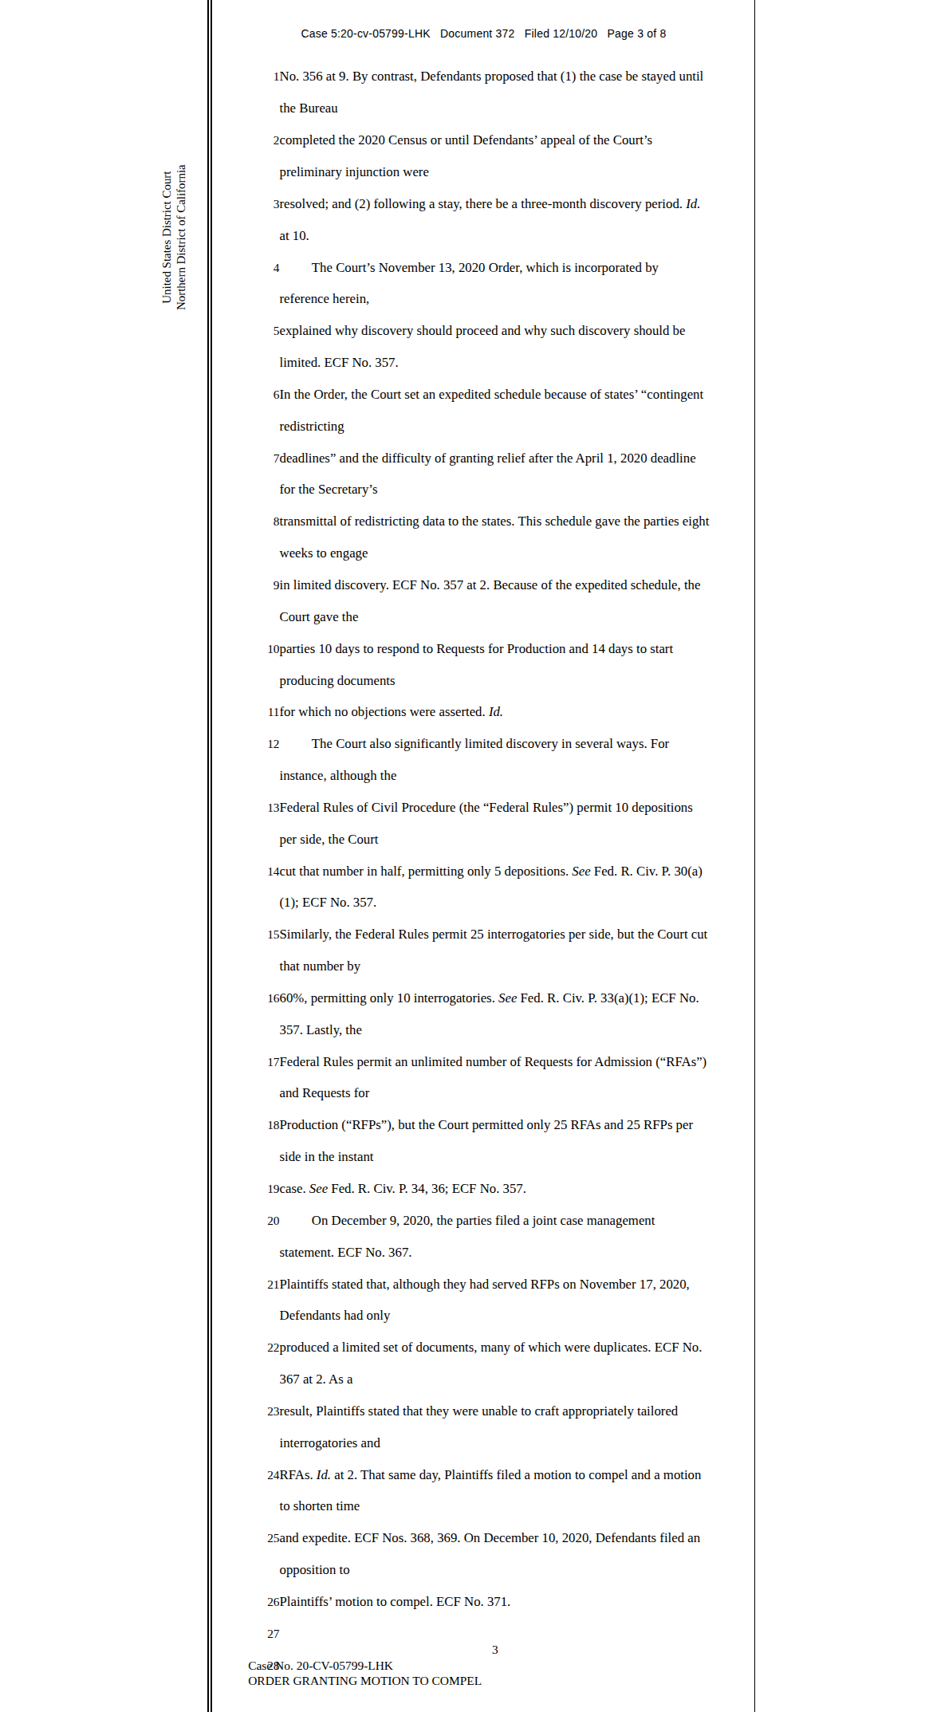Case 5:20-cv-05799-LHK Document 372 Filed 12/10/20 Page 3 of 8
United States District Court
Northern District of California
| 1 | No. 356 at 9. By contrast, Defendants proposed that (1) the case be stayed until the Bureau |
| 2 | completed the 2020 Census or until Defendants’ appeal of the Court’s preliminary injunction were |
| 3 | resolved; and (2) following a stay, there be a three-month discovery period. Id. at 10. |
| 4 | The Court’s November 13, 2020 Order, which is incorporated by reference herein, |
| 5 | explained why discovery should proceed and why such discovery should be limited. ECF No. 357. |
| 6 | In the Order, the Court set an expedited schedule because of states’ “contingent redistricting |
| 7 | deadlines” and the difficulty of granting relief after the April 1, 2020 deadline for the Secretary’s |
| 8 | transmittal of redistricting data to the states. This schedule gave the parties eight weeks to engage |
| 9 | in limited discovery. ECF No. 357 at 2. Because of the expedited schedule, the Court gave the |
| 10 | parties 10 days to respond to Requests for Production and 14 days to start producing documents |
| 11 | for which no objections were asserted. Id. |
| 12 | The Court also significantly limited discovery in several ways. For instance, although the |
| 13 | Federal Rules of Civil Procedure (the “Federal Rules”) permit 10 depositions per side, the Court |
| 14 | cut that number in half, permitting only 5 depositions. See Fed. R. Civ. P. 30(a)(1); ECF No. 357. |
| 15 | Similarly, the Federal Rules permit 25 interrogatories per side, but the Court cut that number by |
| 16 | 60%, permitting only 10 interrogatories. See Fed. R. Civ. P. 33(a)(1); ECF No. 357. Lastly, the |
| 17 | Federal Rules permit an unlimited number of Requests for Admission (“RFAs”) and Requests for |
| 18 | Production (“RFPs”), but the Court permitted only 25 RFAs and 25 RFPs per side in the instant |
| 19 | case. See Fed. R. Civ. P. 34, 36; ECF No. 357. |
| 20 | On December 9, 2020, the parties filed a joint case management statement. ECF No. 367. |
| 21 | Plaintiffs stated that, although they had served RFPs on November 17, 2020, Defendants had only |
| 22 | produced a limited set of documents, many of which were duplicates. ECF No. 367 at 2. As a |
| 23 | result, Plaintiffs stated that they were unable to craft appropriately tailored interrogatories and |
| 24 | RFAs. Id. at 2. That same day, Plaintiffs filed a motion to compel and a motion to shorten time |
| 25 | and expedite. ECF Nos. 368, 369. On December 10, 2020, Defendants filed an opposition to |
| 26 | Plaintiffs’ motion to compel. ECF No. 371. |
| 27 | |
| 28 | |
3
Case No. 20-CV-05799-LHK
ORDER GRANTING MOTION TO COMPEL